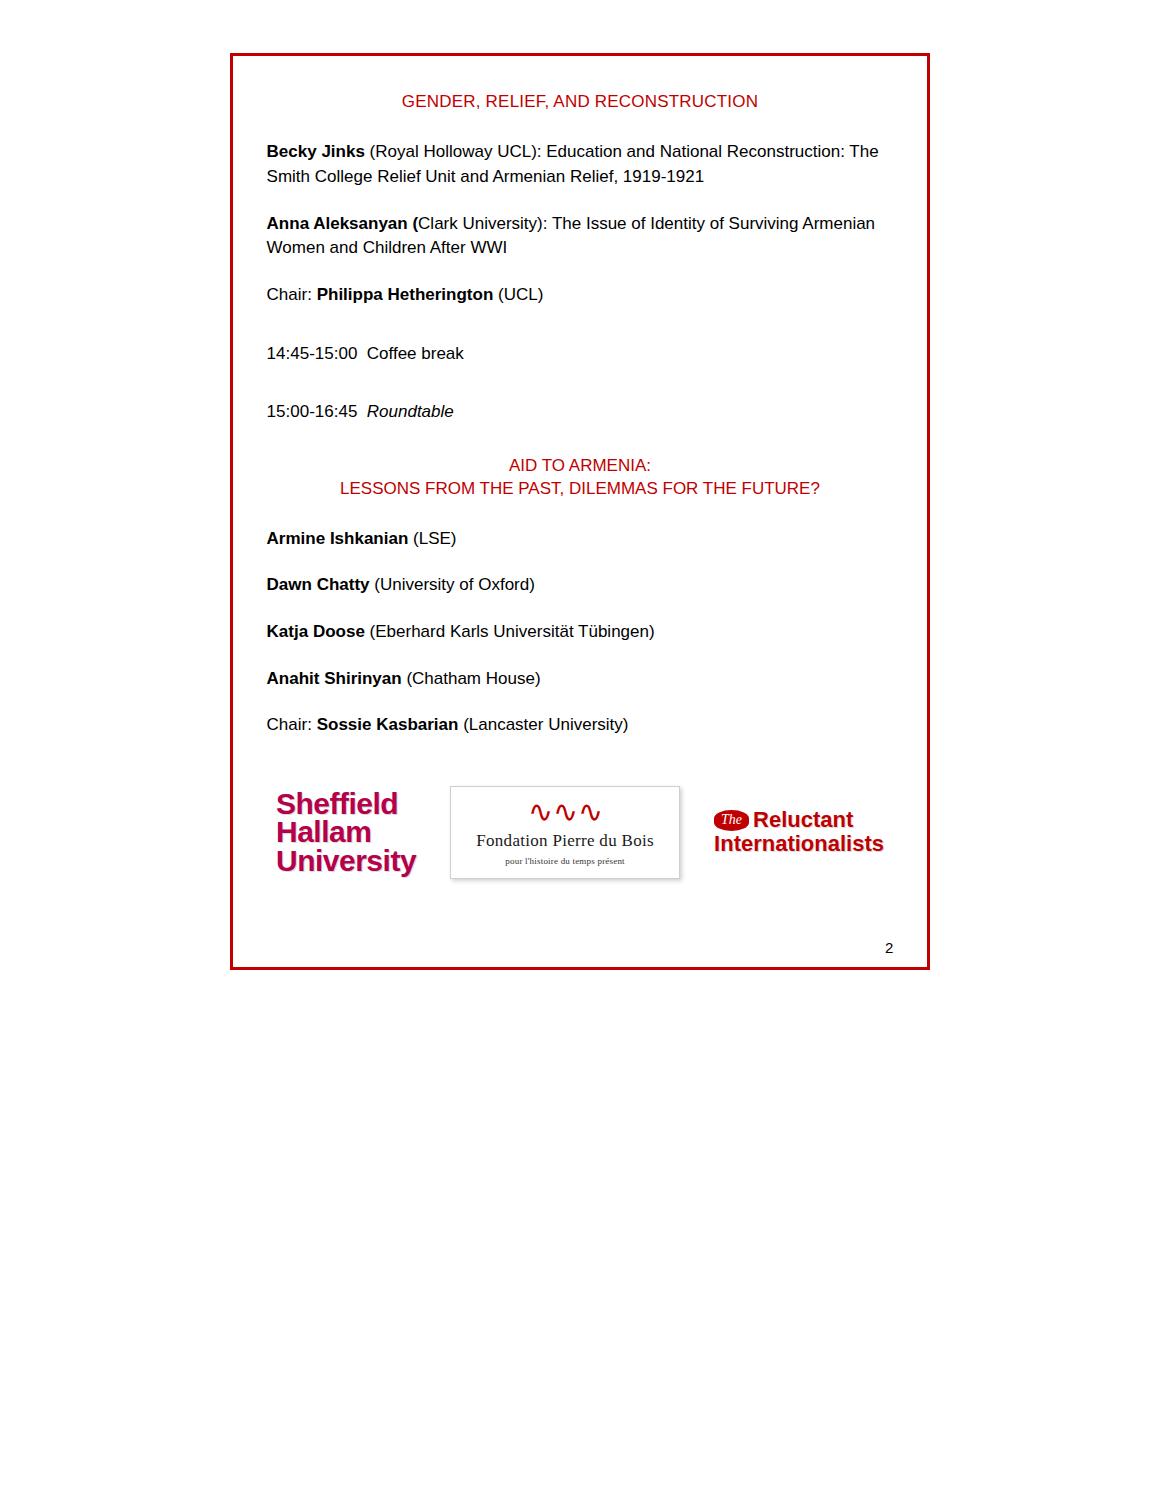GENDER, RELIEF, AND RECONSTRUCTION
Becky Jinks (Royal Holloway UCL): Education and National Reconstruction: The Smith College Relief Unit and Armenian Relief, 1919-1921
Anna Aleksanyan (Clark University): The Issue of Identity of Surviving Armenian Women and Children After WWI
Chair: Philippa Hetherington (UCL)
14:45-15:00 Coffee break
15:00-16:45 Roundtable
AID TO ARMENIA:
LESSONS FROM THE PAST, DILEMMAS FOR THE FUTURE?
Armine Ishkanian (LSE)
Dawn Chatty (University of Oxford)
Katja Doose (Eberhard Karls Universität Tübingen)
Anahit Shirinyan (Chatham House)
Chair: Sossie Kasbarian (Lancaster University)
Sheffield
Hallam
University
∿∿∿
Fondation Pierre du Bois
pour l'histoire du temps présent
The Reluctant Internationalists
2